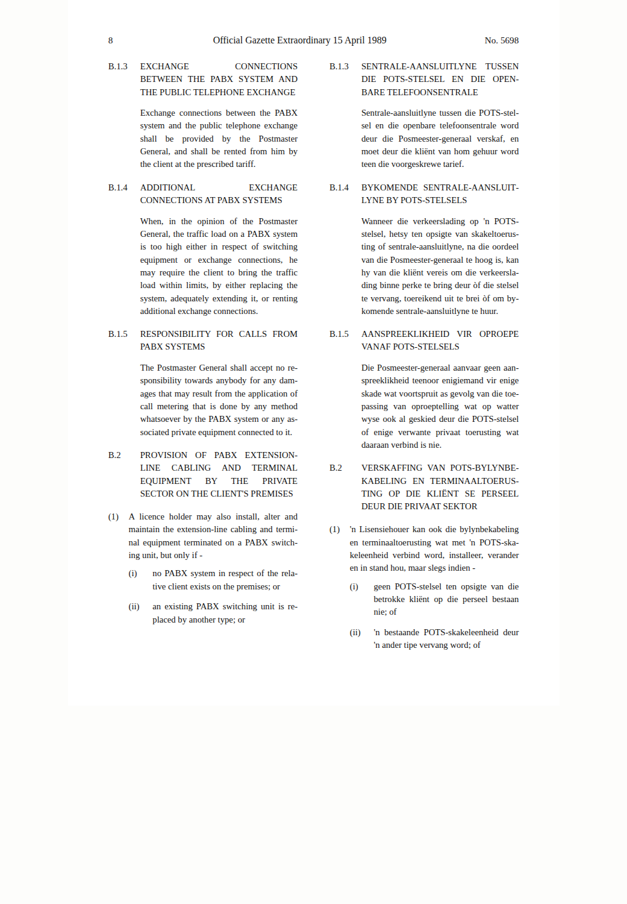8
Official Gazette Extraordinary 15 April 1989
No. 5698
B.1.3
EXCHANGE CONNECTIONS BETWEEN THE PABX SYSTEM AND THE PUBLIC TELEPHONE EXCHANGE
Exchange connections between the PABX system and the public telephone exchange shall be provided by the Postmaster General, and shall be rented from him by the client at the prescribed tariff.
B.1.4
ADDITIONAL EXCHANGE CONNECTIONS AT PABX SYSTEMS
When, in the opinion of the Postmaster General, the traffic load on a PABX system is too high either in respect of switching equipment or exchange connections, he may require the client to bring the traffic load within limits, by either replacing the system, adequately extending it, or renting additional exchange connections.
B.1.5
RESPONSIBILITY FOR CALLS FROM PABX SYSTEMS
The Postmaster General shall accept no responsibility towards anybody for any damages that may result from the application of call metering that is done by any method whatsoever by the PABX system or any associated private equipment connected to it.
B.2
PROVISION OF PABX EXTENSION-LINE CABLING AND TERMINAL EQUIPMENT BY THE PRIVATE SECTOR ON THE CLIENT'S PREMISES
(1)
A licence holder may also install, alter and maintain the extension-line cabling and terminal equipment terminated on a PABX switching unit, but only if -
(i) no PABX system in respect of the relative client exists on the premises; or
(ii) an existing PABX switching unit is replaced by another type; or
B.1.3
SENTRALE-AANSLUITLYNE TUSSEN DIE POTS-STELSEL EN DIE OPENBARE TELEFOONSENTRALE
Sentrale-aansluitlyne tussen die POTS-stelsel en die openbare telefoonsentrale word deur die Posmeester-generaal verskaf, en moet deur die kliënt van hom gehuur word teen die voorgeskrewe tarief.
B.1.4
BYKOMENDE SENTRALE-AANSLUITLYNE BY POTS-STELSELS
Wanneer die verkeerslading op 'n POTS-stelsel, hetsy ten opsigte van skakeltoerusting of sentrale-aansluitlyne, na die oordeel van die Posmeester-generaal te hoog is, kan hy van die kliënt vereis om die verkeerslading binne perke te bring deur òf die stelsel te vervang, toereikend uit te brei òf om bykomende sentrale-aansluitlyne te huur.
B.1.5
AANSPREEKLIKHEID VIR OPROEPE VANAF POTS-STELSELS
Die Posmeester-generaal aanvaar geen aanspreeklikheid teenoor enigiemand vir enige skade wat voortspruit as gevolg van die toepassing van oproeptelling wat op watter wyse ook al geskied deur die POTS-stelsel of enige verwante privaat toerusting wat daaraan verbind is nie.
B.2
VERSKAFFING VAN POTS-BYLYNBEKABELING EN TERMINAALTOERUSTING OP DIE KLIËNT SE PERSEEL DEUR DIE PRIVAAT SEKTOR
(1)
'n Lisensiehouer kan ook die bylynbekabeling en terminaaltoerusting wat met 'n POTS-skakeleenheid verbind word, installeer, verander en in stand hou, maar slegs indien -
(i) geen POTS-stelsel ten opsigte van die betrokke kliënt op die perseel bestaan nie; of
(ii)'n bestaande POTS-skakeleenheid deur 'n ander tipe vervang word; of